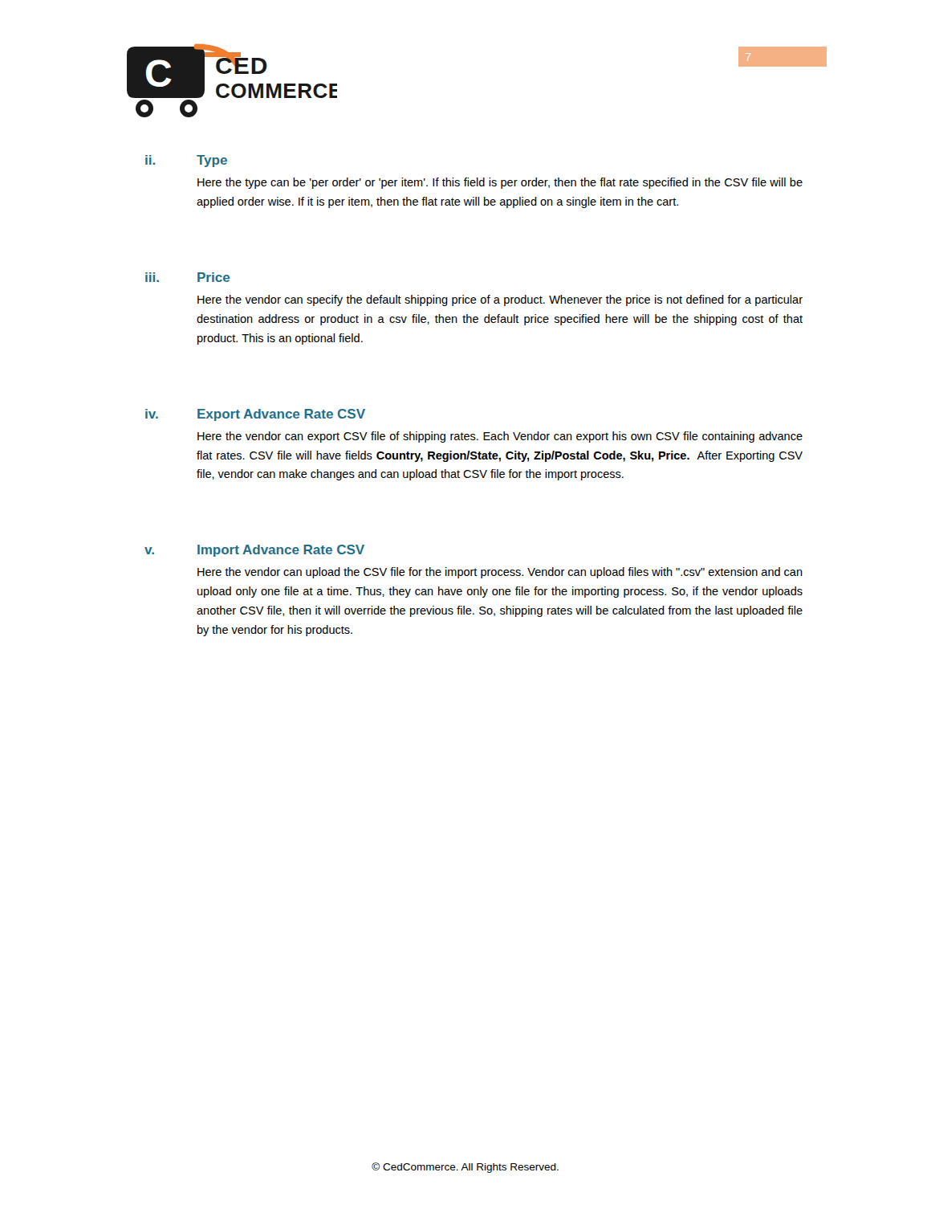C CED COMMERCE
7
ii.
Type
Here the type can be 'per order' or 'per item'. If this field is per order, then the flat rate specified in the CSV file will be applied order wise. If it is per item, then the flat rate will be applied on a single item in the cart.
iii.
Price
Here the vendor can specify the default shipping price of a product. Whenever the price is not defined for a particular destination address or product in a csv file, then the default price specified here will be the shipping cost of that product. This is an optional field.
iv.
Export Advance Rate CSV
Here the vendor can export CSV file of shipping rates. Each Vendor can export his own CSV file containing advance flat rates. CSV file will have fields Country, Region/State, City, Zip/Postal Code, Sku, Price. After Exporting CSV file, vendor can make changes and can upload that CSV file for the import process.
v.
Import Advance Rate CSV
Here the vendor can upload the CSV file for the import process. Vendor can upload files with ".csv" extension and can upload only one file at a time. Thus, they can have only one file for the importing process. So, if the vendor uploads another CSV file, then it will override the previous file. So, shipping rates will be calculated from the last uploaded file by the vendor for his products.
© CedCommerce. All Rights Reserved.